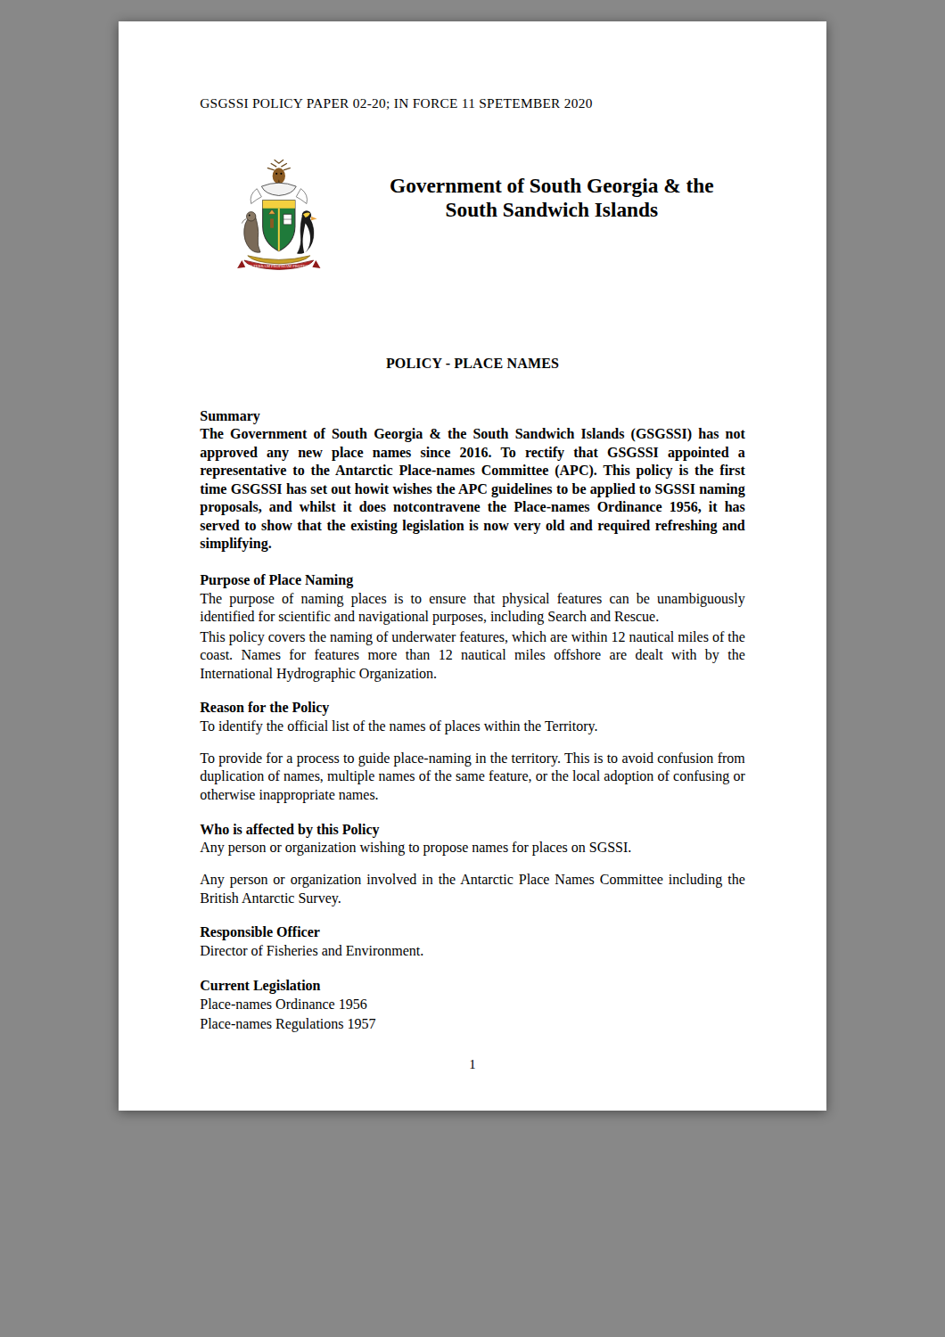GSGSSI POLICY PAPER 02-20; IN FORCE 11 SPETEMBER 2020
LEO TERRAM PROPRIAM PROTEGAT
Government of South Georgia & the South Sandwich Islands
POLICY - PLACE NAMES
Summary
The Government of South Georgia & the South Sandwich Islands (GSGSSI) has not approved any new place names since 2016. To rectify that GSGSSI appointed a representative to the Antarctic Place-names Committee (APC). This policy is the first time GSGSSI has set out howit wishes the APC guidelines to be applied to SGSSI naming proposals, and whilst it does notcontravene the Place-names Ordinance 1956, it has served to show that the existing legislation is now very old and required refreshing and simplifying.
Purpose of Place Naming
The purpose of naming places is to ensure that physical features can be unambiguously identified for scientific and navigational purposes, including Search and Rescue.
This policy covers the naming of underwater features, which are within 12 nautical miles of the coast. Names for features more than 12 nautical miles offshore are dealt with by the International Hydrographic Organization.
Reason for the Policy
To identify the official list of the names of places within the Territory.
To provide for a process to guide place-naming in the territory. This is to avoid confusion from duplication of names, multiple names of the same feature, or the local adoption of confusing or otherwise inappropriate names.
Who is affected by this Policy
Any person or organization wishing to propose names for places on SGSSI.
Any person or organization involved in the Antarctic Place Names Committee including the British Antarctic Survey.
Responsible Officer
Director of Fisheries and Environment.
Current Legislation
Place-names Ordinance 1956
Place-names Regulations 1957
1